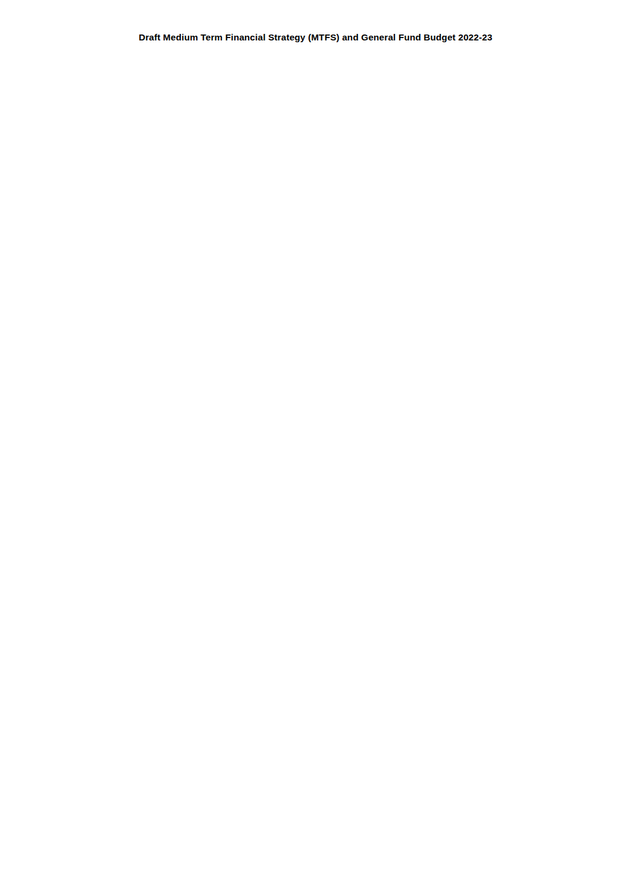Draft Medium Term Financial Strategy (MTFS) and General Fund Budget 2022-23